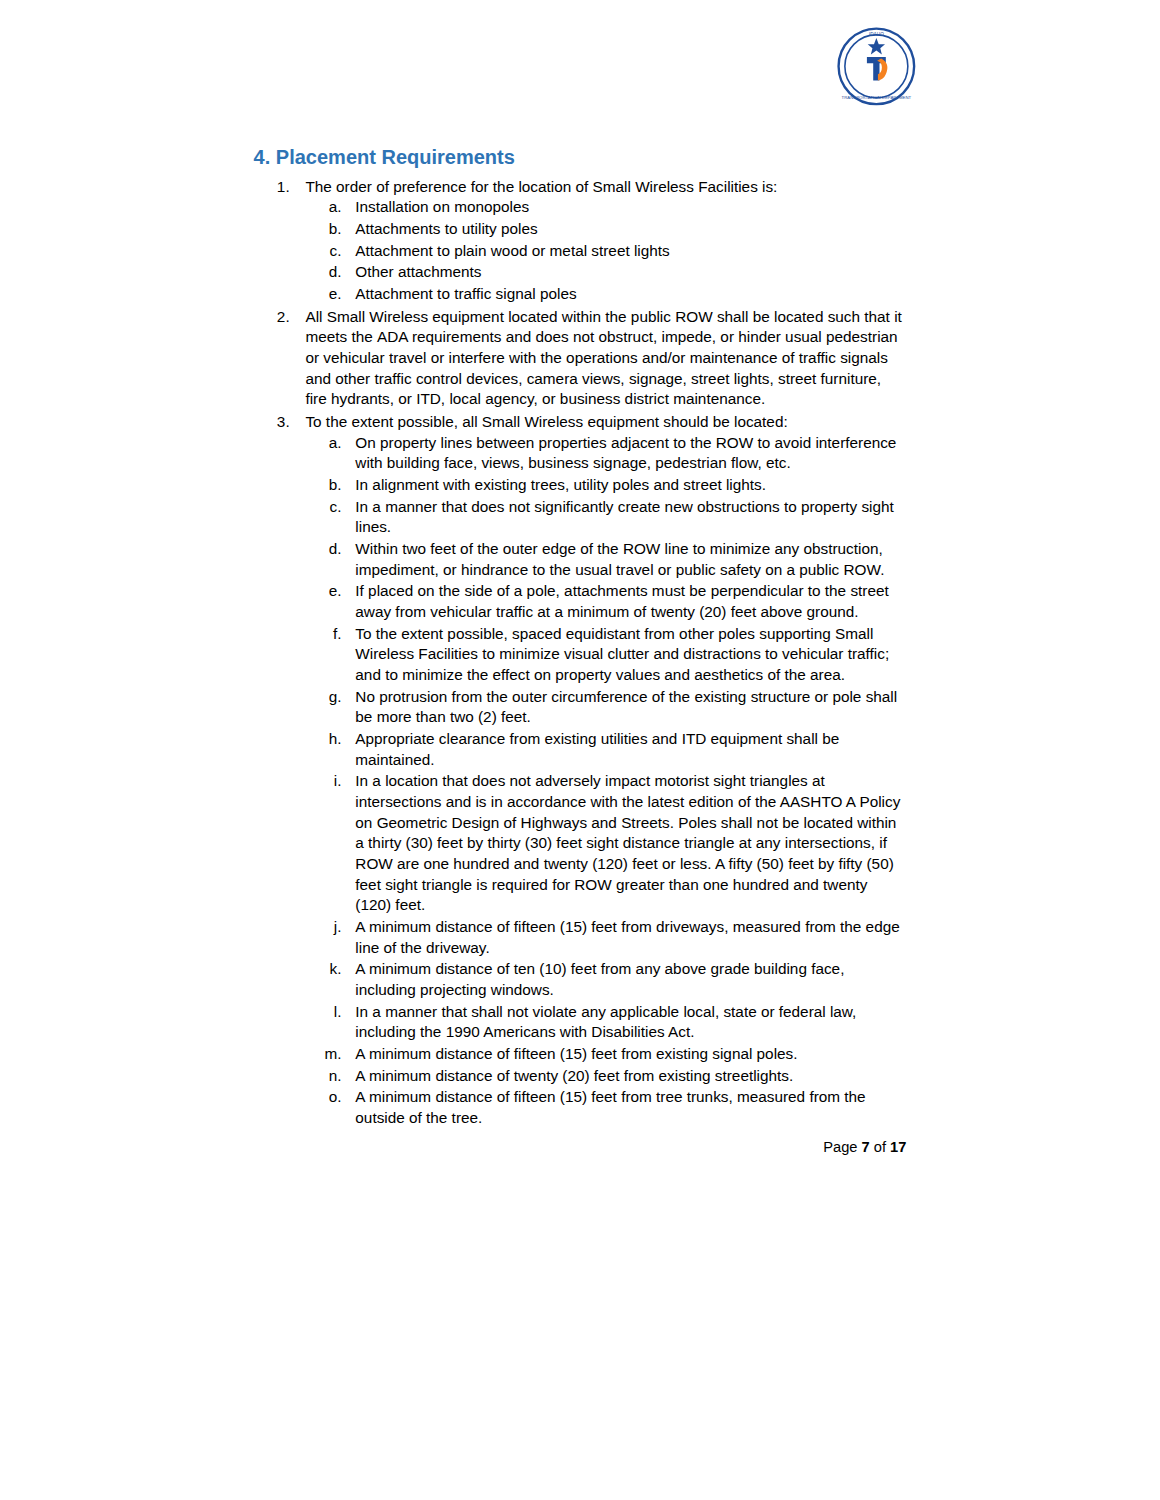IDAHO TRANSPORTATION DEPARTMENT
4. Placement Requirements
The order of preference for the location of Small Wireless Facilities is:
Installation on monopoles
Attachments to utility poles
Attachment to plain wood or metal street lights
Other attachments
Attachment to traffic signal poles
All Small Wireless equipment located within the public ROW shall be located such that it meets the ADA requirements and does not obstruct, impede, or hinder usual pedestrian or vehicular travel or interfere with the operations and/or maintenance of traffic signals and other traffic control devices, camera views, signage, street lights, street furniture, fire hydrants, or ITD, local agency, or business district maintenance.
To the extent possible, all Small Wireless equipment should be located:
On property lines between properties adjacent to the ROW to avoid interference with building face, views, business signage, pedestrian flow, etc.
In alignment with existing trees, utility poles and street lights.
In a manner that does not significantly create new obstructions to property sight lines.
Within two feet of the outer edge of the ROW line to minimize any obstruction, impediment, or hindrance to the usual travel or public safety on a public ROW.
If placed on the side of a pole, attachments must be perpendicular to the street away from vehicular traffic at a minimum of twenty (20) feet above ground.
To the extent possible, spaced equidistant from other poles supporting Small Wireless Facilities to minimize visual clutter and distractions to vehicular traffic; and to minimize the effect on property values and aesthetics of the area.
No protrusion from the outer circumference of the existing structure or pole shall be more than two (2) feet.
Appropriate clearance from existing utilities and ITD equipment shall be maintained.
In a location that does not adversely impact motorist sight triangles at intersections and is in accordance with the latest edition of the AASHTO A Policy on Geometric Design of Highways and Streets. Poles shall not be located within a thirty (30) feet by thirty (30) feet sight distance triangle at any intersections, if ROW are one hundred and twenty (120) feet or less. A fifty (50) feet by fifty (50) feet sight triangle is required for ROW greater than one hundred and twenty (120) feet.
A minimum distance of fifteen (15) feet from driveways, measured from the edge line of the driveway.
A minimum distance of ten (10) feet from any above grade building face, including projecting windows.
In a manner that shall not violate any applicable local, state or federal law, including the 1990 Americans with Disabilities Act.
A minimum distance of fifteen (15) feet from existing signal poles.
A minimum distance of twenty (20) feet from existing streetlights.
A minimum distance of fifteen (15) feet from tree trunks, measured from the outside of the tree.
Page 7 of 17